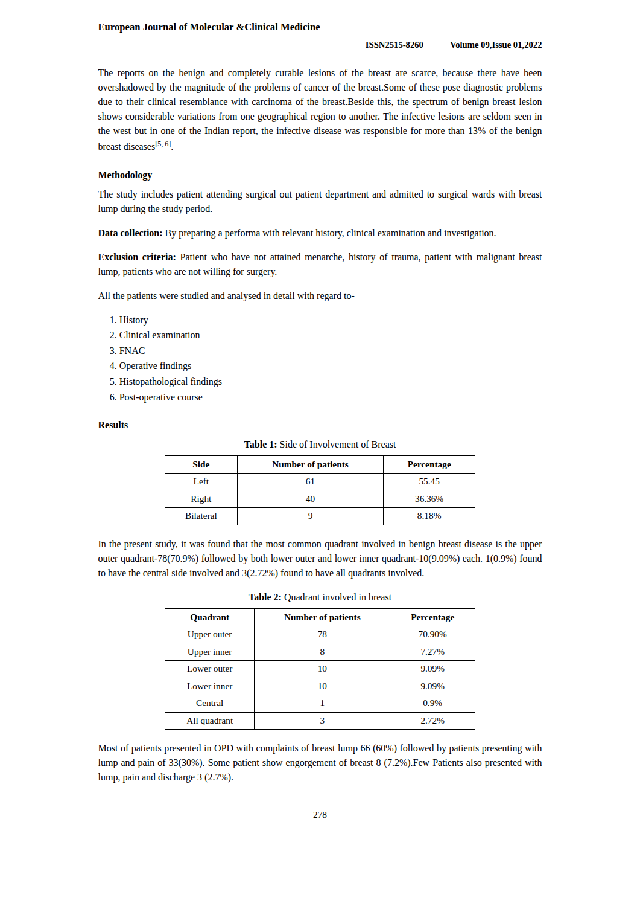European Journal of Molecular &Clinical Medicine
ISSN2515-8260 Volume 09,Issue 01,2022
The reports on the benign and completely curable lesions of the breast are scarce, because there have been overshadowed by the magnitude of the problems of cancer of the breast.Some of these pose diagnostic problems due to their clinical resemblance with carcinoma of the breast.Beside this, the spectrum of benign breast lesion shows considerable variations from one geographical region to another. The infective lesions are seldom seen in the west but in one of the Indian report, the infective disease was responsible for more than 13% of the benign breast diseases[5, 6].
Methodology
The study includes patient attending surgical out patient department and admitted to surgical wards with breast lump during the study period.
Data collection: By preparing a performa with relevant history, clinical examination and investigation.
Exclusion criteria: Patient who have not attained menarche, history of trauma, patient with malignant breast lump, patients who are not willing for surgery.
All the patients were studied and analysed in detail with regard to-
History
Clinical examination
FNAC
Operative findings
Histopathological findings
Post-operative course
Results
Table 1: Side of Involvement of Breast
| Side | Number of patients | Percentage |
| --- | --- | --- |
| Left | 61 | 55.45 |
| Right | 40 | 36.36% |
| Bilateral | 9 | 8.18% |
In the present study, it was found that the most common quadrant involved in benign breast disease is the upper outer quadrant-78(70.9%) followed by both lower outer and lower inner quadrant-10(9.09%) each. 1(0.9%) found to have the central side involved and 3(2.72%) found to have all quadrants involved.
Table 2: Quadrant involved in breast
| Quadrant | Number of patients | Percentage |
| --- | --- | --- |
| Upper outer | 78 | 70.90% |
| Upper inner | 8 | 7.27% |
| Lower outer | 10 | 9.09% |
| Lower inner | 10 | 9.09% |
| Central | 1 | 0.9% |
| All quadrant | 3 | 2.72% |
Most of patients presented in OPD with complaints of breast lump 66 (60%) followed by patients presenting with lump and pain of 33(30%). Some patient show engorgement of breast 8 (7.2%).Few Patients also presented with lump, pain and discharge 3 (2.7%).
278